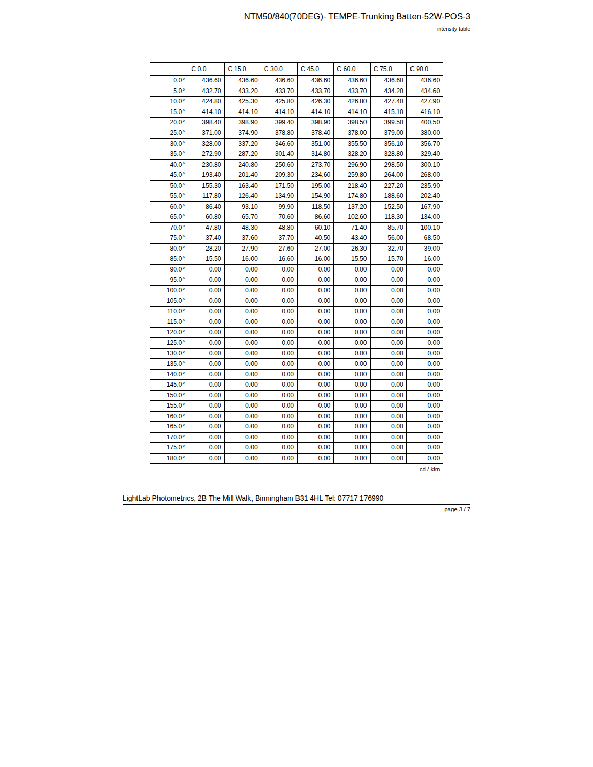NTM50/840(70DEG)- TEMPE-Trunking Batten-52W-POS-3
intensity table
| | C 0.0 | C 15.0 | C 30.0 | C 45.0 | C 60.0 | C 75.0 | C 90.0 |
| --- | --- | --- | --- | --- | --- | --- | --- |
| 0.0° | 436.60 | 436.60 | 436.60 | 436.60 | 436.60 | 436.60 | 436.60 |
| 5.0° | 432.70 | 433.20 | 433.70 | 433.70 | 433.70 | 434.20 | 434.60 |
| 10.0° | 424.80 | 425.30 | 425.80 | 426.30 | 426.80 | 427.40 | 427.90 |
| 15.0° | 414.10 | 414.10 | 414.10 | 414.10 | 414.10 | 415.10 | 416.10 |
| 20.0° | 398.40 | 398.90 | 399.40 | 398.90 | 398.50 | 399.50 | 400.50 |
| 25.0° | 371.00 | 374.90 | 378.80 | 378.40 | 378.00 | 379.00 | 380.00 |
| 30.0° | 328.00 | 337.20 | 346.60 | 351.00 | 355.50 | 356.10 | 356.70 |
| 35.0° | 272.90 | 287.20 | 301.40 | 314.80 | 328.20 | 328.80 | 329.40 |
| 40.0° | 230.80 | 240.80 | 250.60 | 273.70 | 296.90 | 298.50 | 300.10 |
| 45.0° | 193.40 | 201.40 | 209.30 | 234.60 | 259.80 | 264.00 | 268.00 |
| 50.0° | 155.30 | 163.40 | 171.50 | 195.00 | 218.40 | 227.20 | 235.90 |
| 55.0° | 117.80 | 126.40 | 134.90 | 154.90 | 174.80 | 188.60 | 202.40 |
| 60.0° | 86.40 | 93.10 | 99.90 | 118.50 | 137.20 | 152.50 | 167.90 |
| 65.0° | 60.80 | 65.70 | 70.60 | 86.60 | 102.60 | 118.30 | 134.00 |
| 70.0° | 47.80 | 48.30 | 48.80 | 60.10 | 71.40 | 85.70 | 100.10 |
| 75.0° | 37.40 | 37.60 | 37.70 | 40.50 | 43.40 | 56.00 | 68.50 |
| 80.0° | 28.20 | 27.90 | 27.60 | 27.00 | 26.30 | 32.70 | 39.00 |
| 85.0° | 15.50 | 16.00 | 16.60 | 16.00 | 15.50 | 15.70 | 16.00 |
| 90.0° | 0.00 | 0.00 | 0.00 | 0.00 | 0.00 | 0.00 | 0.00 |
| 95.0° | 0.00 | 0.00 | 0.00 | 0.00 | 0.00 | 0.00 | 0.00 |
| 100.0° | 0.00 | 0.00 | 0.00 | 0.00 | 0.00 | 0.00 | 0.00 |
| 105.0° | 0.00 | 0.00 | 0.00 | 0.00 | 0.00 | 0.00 | 0.00 |
| 110.0° | 0.00 | 0.00 | 0.00 | 0.00 | 0.00 | 0.00 | 0.00 |
| 115.0° | 0.00 | 0.00 | 0.00 | 0.00 | 0.00 | 0.00 | 0.00 |
| 120.0° | 0.00 | 0.00 | 0.00 | 0.00 | 0.00 | 0.00 | 0.00 |
| 125.0° | 0.00 | 0.00 | 0.00 | 0.00 | 0.00 | 0.00 | 0.00 |
| 130.0° | 0.00 | 0.00 | 0.00 | 0.00 | 0.00 | 0.00 | 0.00 |
| 135.0° | 0.00 | 0.00 | 0.00 | 0.00 | 0.00 | 0.00 | 0.00 |
| 140.0° | 0.00 | 0.00 | 0.00 | 0.00 | 0.00 | 0.00 | 0.00 |
| 145.0° | 0.00 | 0.00 | 0.00 | 0.00 | 0.00 | 0.00 | 0.00 |
| 150.0° | 0.00 | 0.00 | 0.00 | 0.00 | 0.00 | 0.00 | 0.00 |
| 155.0° | 0.00 | 0.00 | 0.00 | 0.00 | 0.00 | 0.00 | 0.00 |
| 160.0° | 0.00 | 0.00 | 0.00 | 0.00 | 0.00 | 0.00 | 0.00 |
| 165.0° | 0.00 | 0.00 | 0.00 | 0.00 | 0.00 | 0.00 | 0.00 |
| 170.0° | 0.00 | 0.00 | 0.00 | 0.00 | 0.00 | 0.00 | 0.00 |
| 175.0° | 0.00 | 0.00 | 0.00 | 0.00 | 0.00 | 0.00 | 0.00 |
| 180.0° | 0.00 | 0.00 | 0.00 | 0.00 | 0.00 | 0.00 | 0.00 |
| | cd / klm |
LightLab Photometrics, 2B The Mill Walk, Birmingham B31 4HL Tel: 07717 176990
page 3 / 7